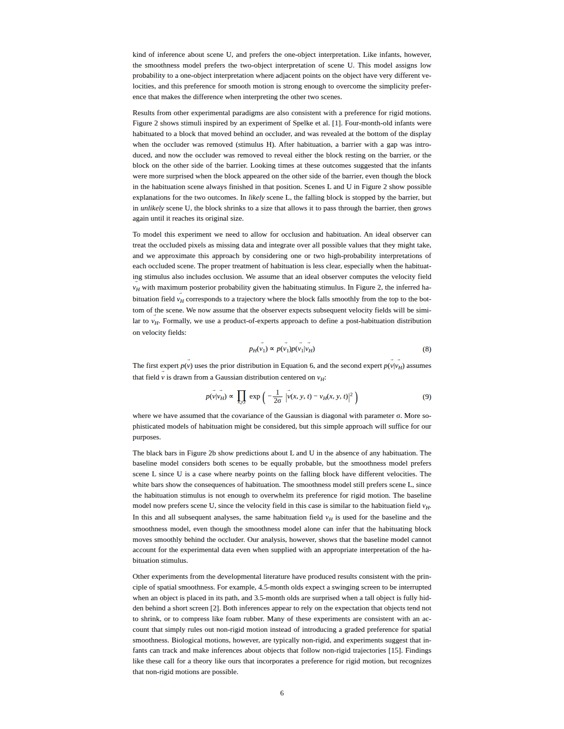kind of inference about scene U, and prefers the one-object interpretation. Like infants, however, the smoothness model prefers the two-object interpretation of scene U. This model assigns low probability to a one-object interpretation where adjacent points on the object have very different velocities, and this preference for smooth motion is strong enough to overcome the simplicity preference that makes the difference when interpreting the other two scenes.
Results from other experimental paradigms are also consistent with a preference for rigid motions. Figure 2 shows stimuli inspired by an experiment of Spelke et al. [1]. Four-month-old infants were habituated to a block that moved behind an occluder, and was revealed at the bottom of the display when the occluder was removed (stimulus H). After habituation, a barrier with a gap was introduced, and now the occluder was removed to reveal either the block resting on the barrier, or the block on the other side of the barrier. Looking times at these outcomes suggested that the infants were more surprised when the block appeared on the other side of the barrier, even though the block in the habituation scene always finished in that position. Scenes L and U in Figure 2 show possible explanations for the two outcomes. In likely scene L, the falling block is stopped by the barrier, but in unlikely scene U, the block shrinks to a size that allows it to pass through the barrier, then grows again until it reaches its original size.
To model this experiment we need to allow for occlusion and habituation. An ideal observer can treat the occluded pixels as missing data and integrate over all possible values that they might take, and we approximate this approach by considering one or two high-probability interpretations of each occluded scene. The proper treatment of habituation is less clear, especially when the habituating stimulus also includes occlusion. We assume that an ideal observer computes the velocity field vH with maximum posterior probability given the habituating stimulus. In Figure 2, the inferred habituation field vH corresponds to a trajectory where the block falls smoothly from the top to the bottom of the scene. We now assume that the observer expects subsequent velocity fields will be similar to vH. Formally, we use a product-of-experts approach to define a post-habituation distribution on velocity fields:
pH(v 1) ∝ p(v 1)p(v 1|vH) (8)
The first expert p(v) uses the prior distribution in Equation 6, and the second expert p(v|vH) assumes that field v is drawn from a Gaussian distribution centered on vH:
p(v|vH) ∝ ∏x,y,t exp ( −12σ |v(x, y, t) − vH(x, y, t)|2 ) (9)
where we have assumed that the covariance of the Gaussian is diagonal with parameter σ. More sophisticated models of habituation might be considered, but this simple approach will suffice for our purposes.
The black bars in Figure 2b show predictions about L and U in the absence of any habituation. The baseline model considers both scenes to be equally probable, but the smoothness model prefers scene L since U is a case where nearby points on the falling block have different velocities. The white bars show the consequences of habituation. The smoothness model still prefers scene L, since the habituation stimulus is not enough to overwhelm its preference for rigid motion. The baseline model now prefers scene U, since the velocity field in this case is similar to the habituation field vH. In this and all subsequent analyses, the same habituation field vH is used for the baseline and the smoothness model, even though the smoothness model alone can infer that the habituating block moves smoothly behind the occluder. Our analysis, however, shows that the baseline model cannot account for the experimental data even when supplied with an appropriate interpretation of the habituation stimulus.
Other experiments from the developmental literature have produced results consistent with the principle of spatial smoothness. For example, 4.5-month olds expect a swinging screen to be interrupted when an object is placed in its path, and 3.5-month olds are surprised when a tall object is fully hidden behind a short screen [2]. Both inferences appear to rely on the expectation that objects tend not to shrink, or to compress like foam rubber. Many of these experiments are consistent with an account that simply rules out non-rigid motion instead of introducing a graded preference for spatial smoothness. Biological motions, however, are typically non-rigid, and experiments suggest that infants can track and make inferences about objects that follow non-rigid trajectories [15]. Findings like these call for a theory like ours that incorporates a preference for rigid motion, but recognizes that non-rigid motions are possible.
6